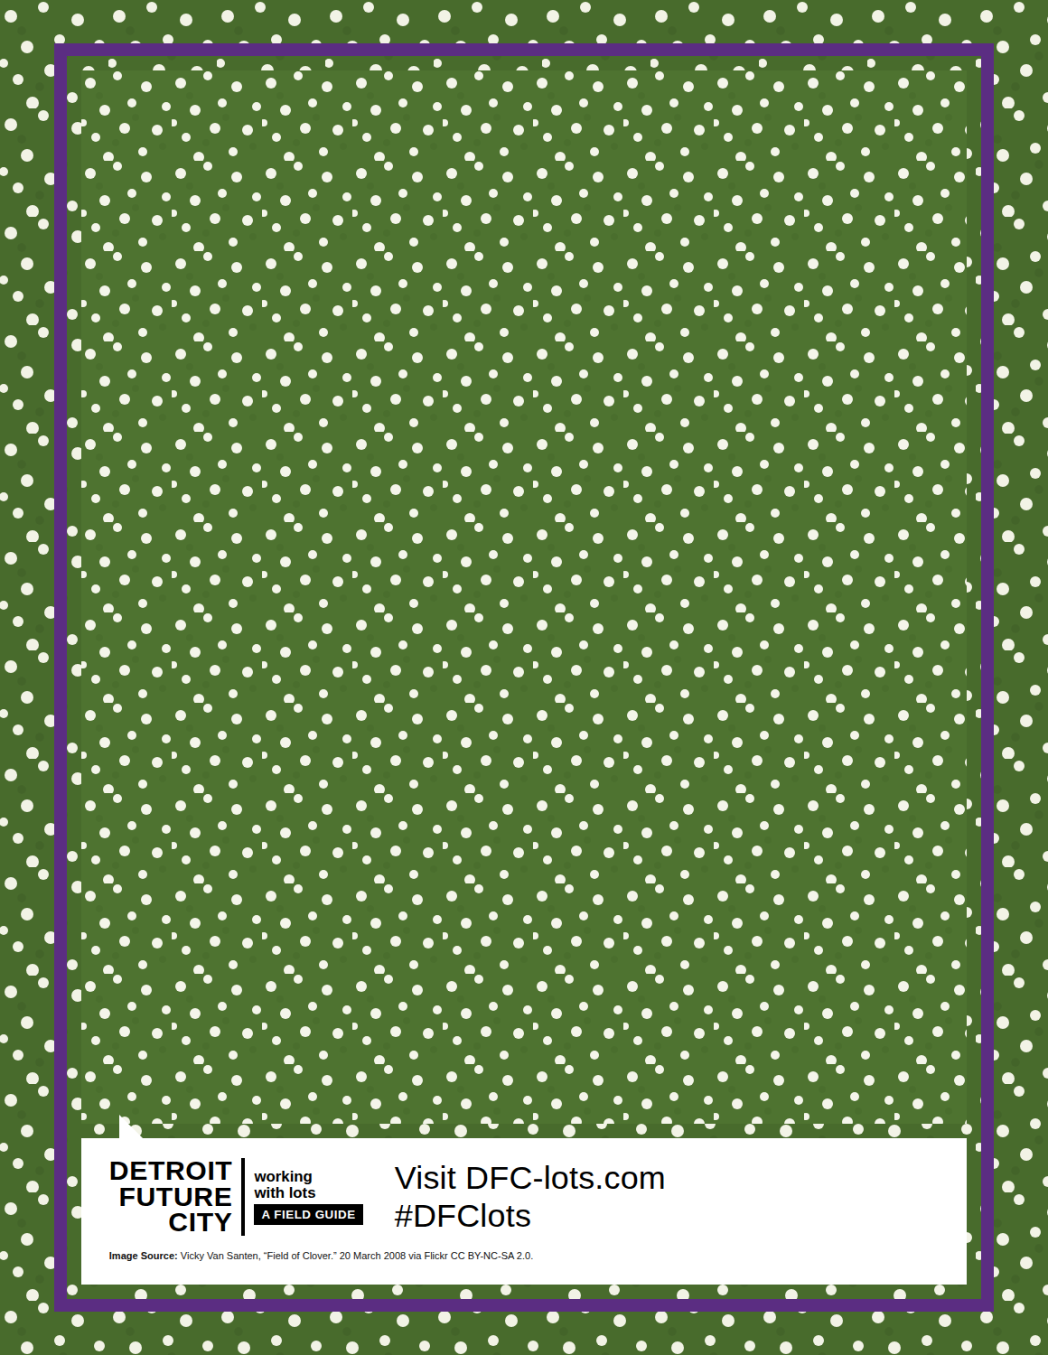DETROIT FUTURE CITY
working
with lots
A FIELD GUIDE
Visit DFC-lots.com #DFClots
Image Source: Vicky Van Santen, “Field of Clover.” 20 March 2008 via Flickr CC BY-NC-SA 2.0.